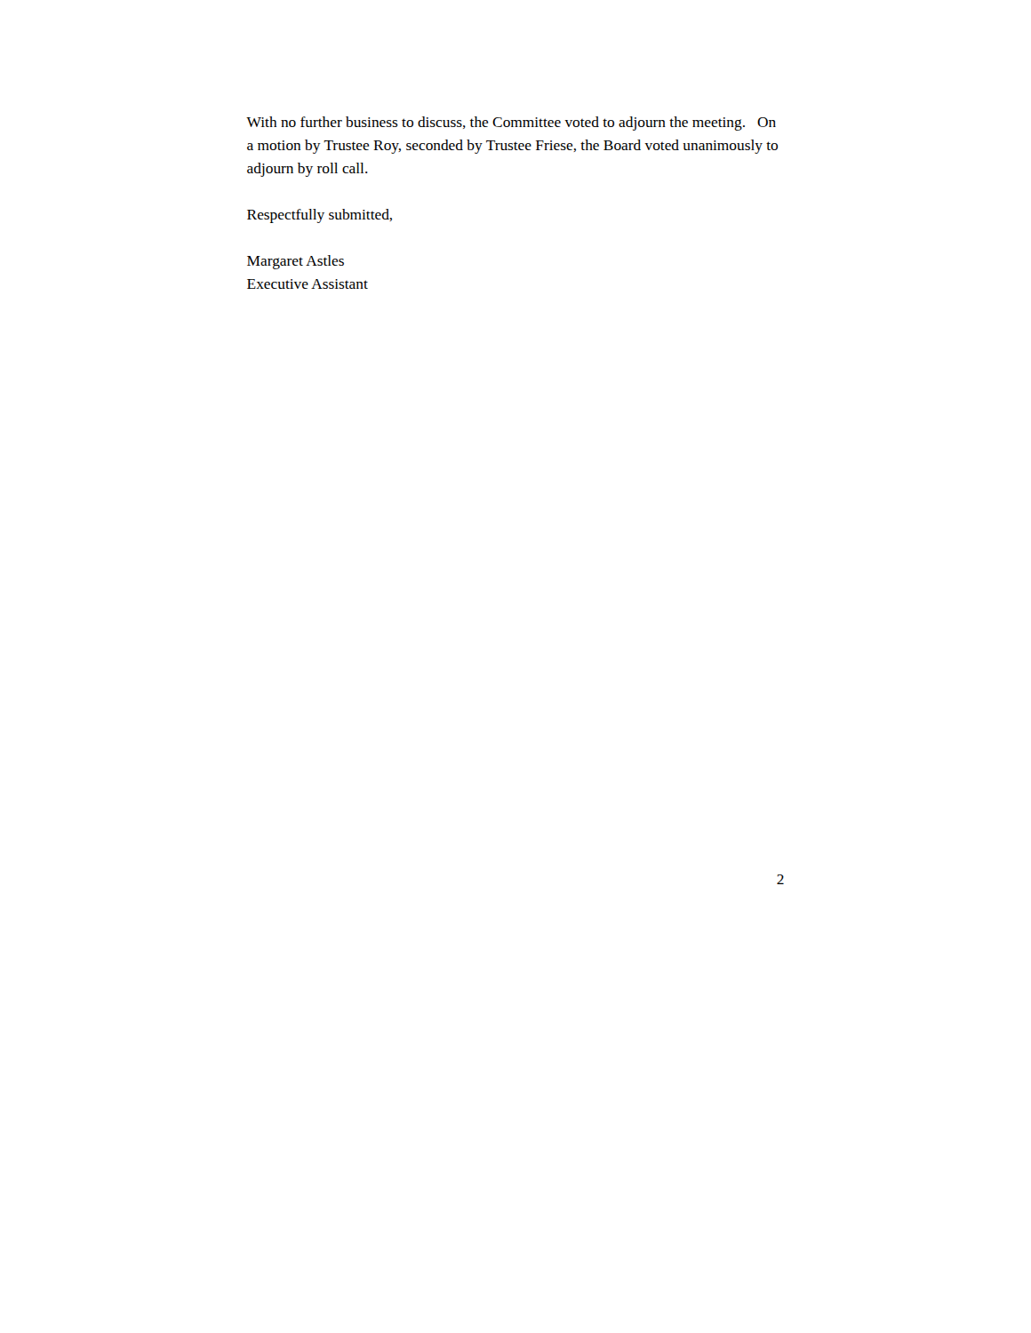With no further business to discuss, the Committee voted to adjourn the meeting. On a motion by Trustee Roy, seconded by Trustee Friese, the Board voted unanimously to adjourn by roll call.
Respectfully submitted,
Margaret Astles
Executive Assistant
2